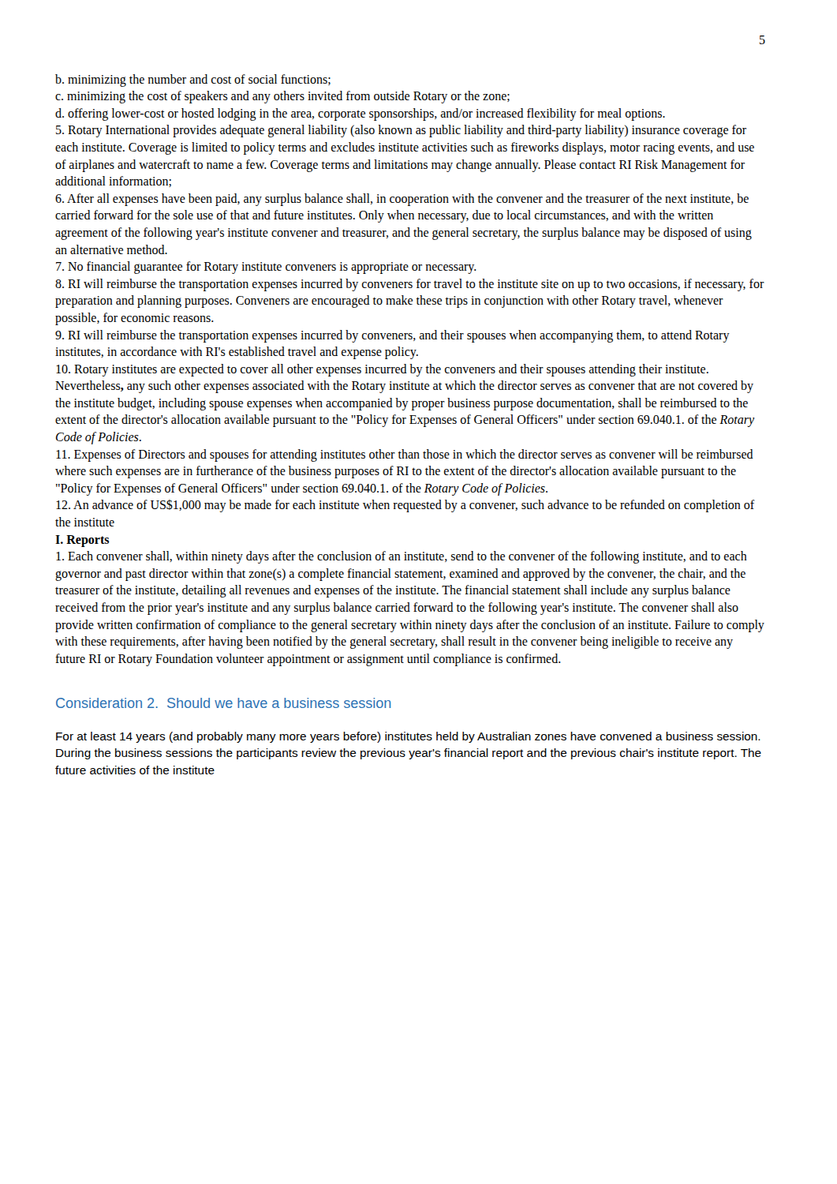5
b. minimizing the number and cost of social functions;
c. minimizing the cost of speakers and any others invited from outside Rotary or the zone;
d. offering lower-cost or hosted lodging in the area, corporate sponsorships, and/or increased flexibility for meal options.
5. Rotary International provides adequate general liability (also known as public liability and third-party liability) insurance coverage for each institute. Coverage is limited to policy terms and excludes institute activities such as fireworks displays, motor racing events, and use of airplanes and watercraft to name a few. Coverage terms and limitations may change annually. Please contact RI Risk Management for additional information;
6. After all expenses have been paid, any surplus balance shall, in cooperation with the convener and the treasurer of the next institute, be carried forward for the sole use of that and future institutes. Only when necessary, due to local circumstances, and with the written agreement of the following year's institute convener and treasurer, and the general secretary, the surplus balance may be disposed of using an alternative method.
7. No financial guarantee for Rotary institute conveners is appropriate or necessary.
8. RI will reimburse the transportation expenses incurred by conveners for travel to the institute site on up to two occasions, if necessary, for preparation and planning purposes. Conveners are encouraged to make these trips in conjunction with other Rotary travel, whenever possible, for economic reasons.
9. RI will reimburse the transportation expenses incurred by conveners, and their spouses when accompanying them, to attend Rotary institutes, in accordance with RI's established travel and expense policy.
10. Rotary institutes are expected to cover all other expenses incurred by the conveners and their spouses attending their institute. Nevertheless, any such other expenses associated with the Rotary institute at which the director serves as convener that are not covered by the institute budget, including spouse expenses when accompanied by proper business purpose documentation, shall be reimbursed to the extent of the director's allocation available pursuant to the "Policy for Expenses of General Officers" under section 69.040.1. of the Rotary Code of Policies.
11. Expenses of Directors and spouses for attending institutes other than those in which the director serves as convener will be reimbursed where such expenses are in furtherance of the business purposes of RI to the extent of the director's allocation available pursuant to the "Policy for Expenses of General Officers" under section 69.040.1. of the Rotary Code of Policies.
12. An advance of US$1,000 may be made for each institute when requested by a convener, such advance to be refunded on completion of the institute
I. Reports
1. Each convener shall, within ninety days after the conclusion of an institute, send to the convener of the following institute, and to each governor and past director within that zone(s) a complete financial statement, examined and approved by the convener, the chair, and the treasurer of the institute, detailing all revenues and expenses of the institute. The financial statement shall include any surplus balance received from the prior year's institute and any surplus balance carried forward to the following year's institute. The convener shall also provide written confirmation of compliance to the general secretary within ninety days after the conclusion of an institute. Failure to comply with these requirements, after having been notified by the general secretary, shall result in the convener being ineligible to receive any future RI or Rotary Foundation volunteer appointment or assignment until compliance is confirmed.
Consideration 2. Should we have a business session
For at least 14 years (and probably many more years before) institutes held by Australian zones have convened a business session. During the business sessions the participants review the previous year's financial report and the previous chair's institute report. The future activities of the institute